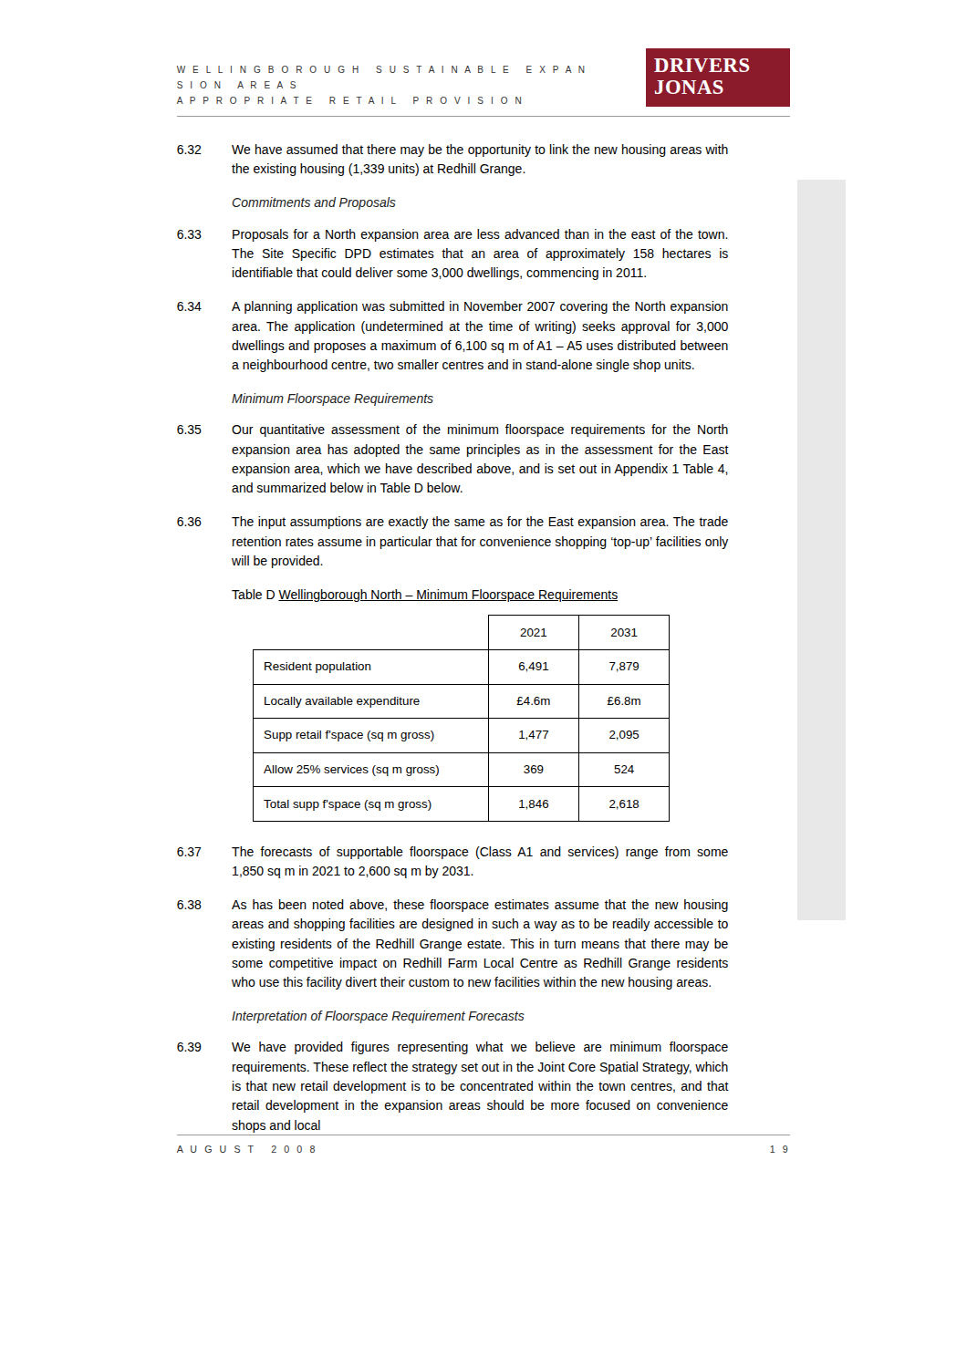DRIVERS JONAS
W E L L I N G B O R O U G H S U S T A I N A B L E E X P A N S I O N A R E A S
A P P R O P R I A T E R E T A I L P R O V I S I O N
6.32
We have assumed that there may be the opportunity to link the new housing areas with the existing housing (1,339 units) at Redhill Grange.
Commitments and Proposals
6.33
Proposals for a North expansion area are less advanced than in the east of the town. The Site Specific DPD estimates that an area of approximately 158 hectares is identifiable that could deliver some 3,000 dwellings, commencing in 2011.
6.34
A planning application was submitted in November 2007 covering the North expansion area. The application (undetermined at the time of writing) seeks approval for 3,000 dwellings and proposes a maximum of 6,100 sq m of A1 – A5 uses distributed between a neighbourhood centre, two smaller centres and in stand-alone single shop units.
Minimum Floorspace Requirements
6.35
Our quantitative assessment of the minimum floorspace requirements for the North expansion area has adopted the same principles as in the assessment for the East expansion area, which we have described above, and is set out in Appendix 1 Table 4, and summarized below in Table D below.
6.36
The input assumptions are exactly the same as for the East expansion area. The trade retention rates assume in particular that for convenience shopping ‘top-up’ facilities only will be provided.
Table D Wellingborough North – Minimum Floorspace Requirements
| | 2021 | 2031 |
| Resident population | 6,491 | 7,879 |
| Locally available expenditure | £4.6m | £6.8m |
| Supp retail f'space (sq m gross) | 1,477 | 2,095 |
| Allow 25% services (sq m gross) | 369 | 524 |
| Total supp f'space (sq m gross) | 1,846 | 2,618 |
6.37
The forecasts of supportable floorspace (Class A1 and services) range from some 1,850 sq m in 2021 to 2,600 sq m by 2031.
6.38
As has been noted above, these floorspace estimates assume that the new housing areas and shopping facilities are designed in such a way as to be readily accessible to existing residents of the Redhill Grange estate. This in turn means that there may be some competitive impact on Redhill Farm Local Centre as Redhill Grange residents who use this facility divert their custom to new facilities within the new housing areas.
Interpretation of Floorspace Requirement Forecasts
6.39
We have provided figures representing what we believe are minimum floorspace requirements. These reflect the strategy set out in the Joint Core Spatial Strategy, which is that new retail development is to be concentrated within the town centres, and that retail development in the expansion areas should be more focused on convenience shops and local
A U G U S T 2 0 0 8 1 9